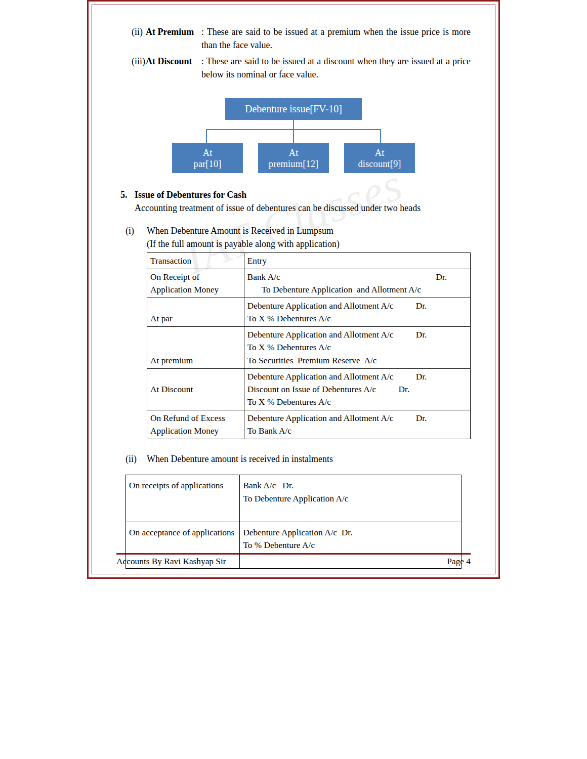IAT Classes
(ii)
At Premium
: These are said to be issued at a premium when the issue price is more than the face value.
(iii)
At Discount
: These are said to be issued at a discount when they are issued at a price below its nominal or face value.
Debenture issue[FV-10]
At
par[10]
At
premium[12]
At
discount[9]
5.
Issue of Debentures for Cash
Accounting treatment of issue of debentures can be discussed under two heads
(i)
When Debenture Amount is Received in Lumpsum
(If the full amount is payable along with application)
| Transaction | Entry |
| On Receipt of Application Money | Bank A/c Dr. To Debenture Application and Allotment A/c |
| At par | Debenture Application and Allotment A/c Dr. To X % Debentures A/c |
| At premium | Debenture Application and Allotment A/c Dr. To X % Debentures A/c To Securities Premium Reserve A/c |
| At Discount | Debenture Application and Allotment A/c Dr. Discount on Issue of Debentures A/c Dr. To X % Debentures A/c |
| On Refund of Excess Application Money | Debenture Application and Allotment A/c Dr. To Bank A/c |
(ii)
When Debenture amount is received in instalments
| On receipts of applications | Bank A/c Dr. To Debenture Application A/c |
| On acceptance of applications | Debenture Application A/c Dr. To % Debenture A/c |
Accounts By Ravi Kashyap Sir
Page 4